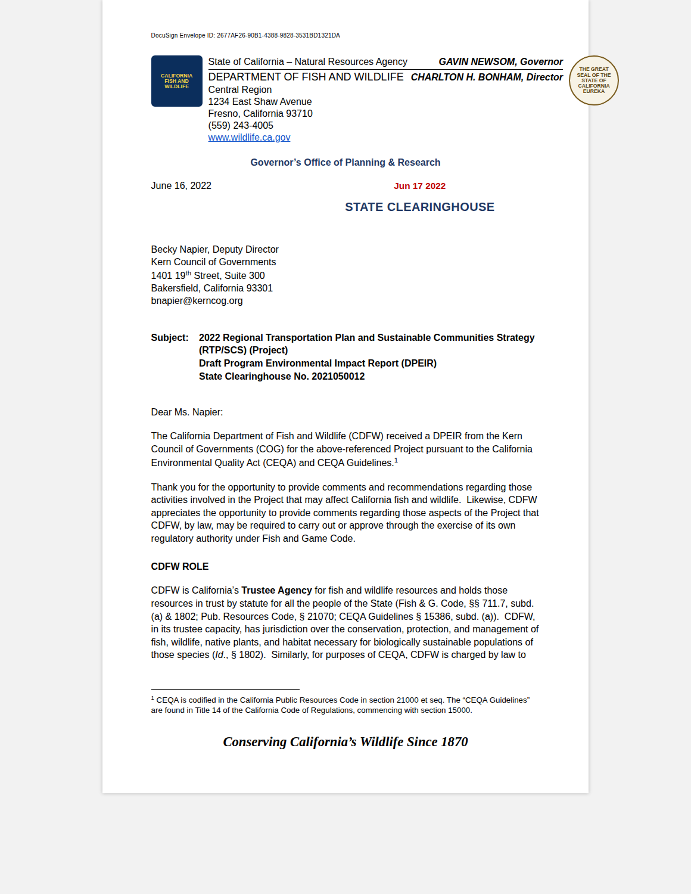DocuSign Envelope ID: 2677AF26-90B1-4388-9828-3531BD1321DA
CALIFORNIA
FISH AND
WILDLIFE
State of California – Natural Resources Agency GAVIN NEWSOM, Governor
DEPARTMENT OF FISH AND WILDLIFE CHARLTON H. BONHAM, Director
Central Region
1234 East Shaw Avenue
Fresno, California 93710
(559) 243-4005
www.wildlife.ca.gov
THE GREAT SEAL OF THE STATE OF CALIFORNIA
EUREKA
Governor’s Office of Planning & Research
June 16, 2022
Jun 17 2022
STATE CLEARINGHOUSE
Becky Napier, Deputy Director
Kern Council of Governments
1401 19th Street, Suite 300
Bakersfield, California 93301
bnapier@kerncog.org
Subject:
2022 Regional Transportation Plan and Sustainable Communities Strategy (RTP/SCS) (Project)
Draft Program Environmental Impact Report (DPEIR)
State Clearinghouse No. 2021050012
Dear Ms. Napier:
The California Department of Fish and Wildlife (CDFW) received a DPEIR from the Kern Council of Governments (COG) for the above-referenced Project pursuant to the California Environmental Quality Act (CEQA) and CEQA Guidelines.1
Thank you for the opportunity to provide comments and recommendations regarding those activities involved in the Project that may affect California fish and wildlife. Likewise, CDFW appreciates the opportunity to provide comments regarding those aspects of the Project that CDFW, by law, may be required to carry out or approve through the exercise of its own regulatory authority under Fish and Game Code.
CDFW ROLE
CDFW is California’s Trustee Agency for fish and wildlife resources and holds those resources in trust by statute for all the people of the State (Fish & G. Code, §§ 711.7, subd. (a) & 1802; Pub. Resources Code, § 21070; CEQA Guidelines § 15386, subd. (a)). CDFW, in its trustee capacity, has jurisdiction over the conservation, protection, and management of fish, wildlife, native plants, and habitat necessary for biologically sustainable populations of those species (Id., § 1802). Similarly, for purposes of CEQA, CDFW is charged by law to
1 CEQA is codified in the California Public Resources Code in section 21000 et seq. The “CEQA Guidelines” are found in Title 14 of the California Code of Regulations, commencing with section 15000.
Conserving California’s Wildlife Since 1870